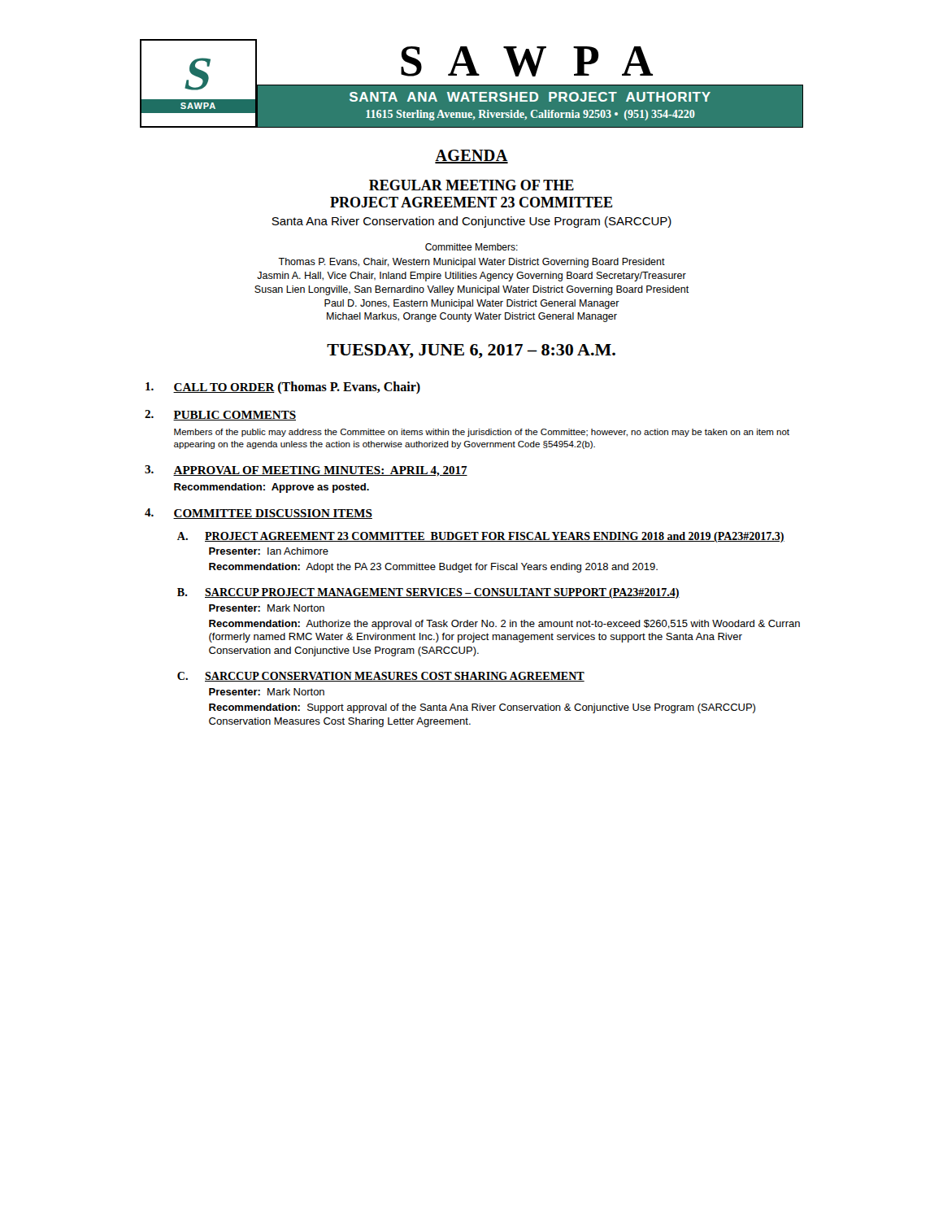S
SAWPA
S A W P A
SANTA ANA WATERSHED PROJECT AUTHORITY
11615 Sterling Avenue, Riverside, California 92503 • (951) 354-4220
AGENDA
REGULAR MEETING OF THE
PROJECT AGREEMENT 23 COMMITTEE
Santa Ana River Conservation and Conjunctive Use Program (SARCCUP)
Committee Members:
Thomas P. Evans, Chair, Western Municipal Water District Governing Board President
Jasmin A. Hall, Vice Chair, Inland Empire Utilities Agency Governing Board Secretary/Treasurer
Susan Lien Longville, San Bernardino Valley Municipal Water District Governing Board President
Paul D. Jones, Eastern Municipal Water District General Manager
Michael Markus, Orange County Water District General Manager
TUESDAY, JUNE 6, 2017 – 8:30 A.M.
CALL TO ORDER (Thomas P. Evans, Chair)
PUBLIC COMMENTS
Members of the public may address the Committee on items within the jurisdiction of the Committee; however, no action may be taken on an item not appearing on the agenda unless the action is otherwise authorized by Government Code §54954.2(b).
APPROVAL OF MEETING MINUTES: APRIL 4, 2017
Recommendation: Approve as posted.
COMMITTEE DISCUSSION ITEMS
PROJECT AGREEMENT 23 COMMITTEE BUDGET FOR FISCAL YEARS ENDING 2018 and 2019 (PA23#2017.3)
Presenter: Ian Achimore
Recommendation: Adopt the PA 23 Committee Budget for Fiscal Years ending 2018 and 2019.
SARCCUP PROJECT MANAGEMENT SERVICES – CONSULTANT SUPPORT (PA23#2017.4)
Presenter: Mark Norton
Recommendation: Authorize the approval of Task Order No. 2 in the amount not-to-exceed $260,515 with Woodard & Curran (formerly named RMC Water & Environment Inc.) for project management services to support the Santa Ana River Conservation and Conjunctive Use Program (SARCCUP).
SARCCUP CONSERVATION MEASURES COST SHARING AGREEMENT
Presenter: Mark Norton
Recommendation: Support approval of the Santa Ana River Conservation & Conjunctive Use Program (SARCCUP) Conservation Measures Cost Sharing Letter Agreement.